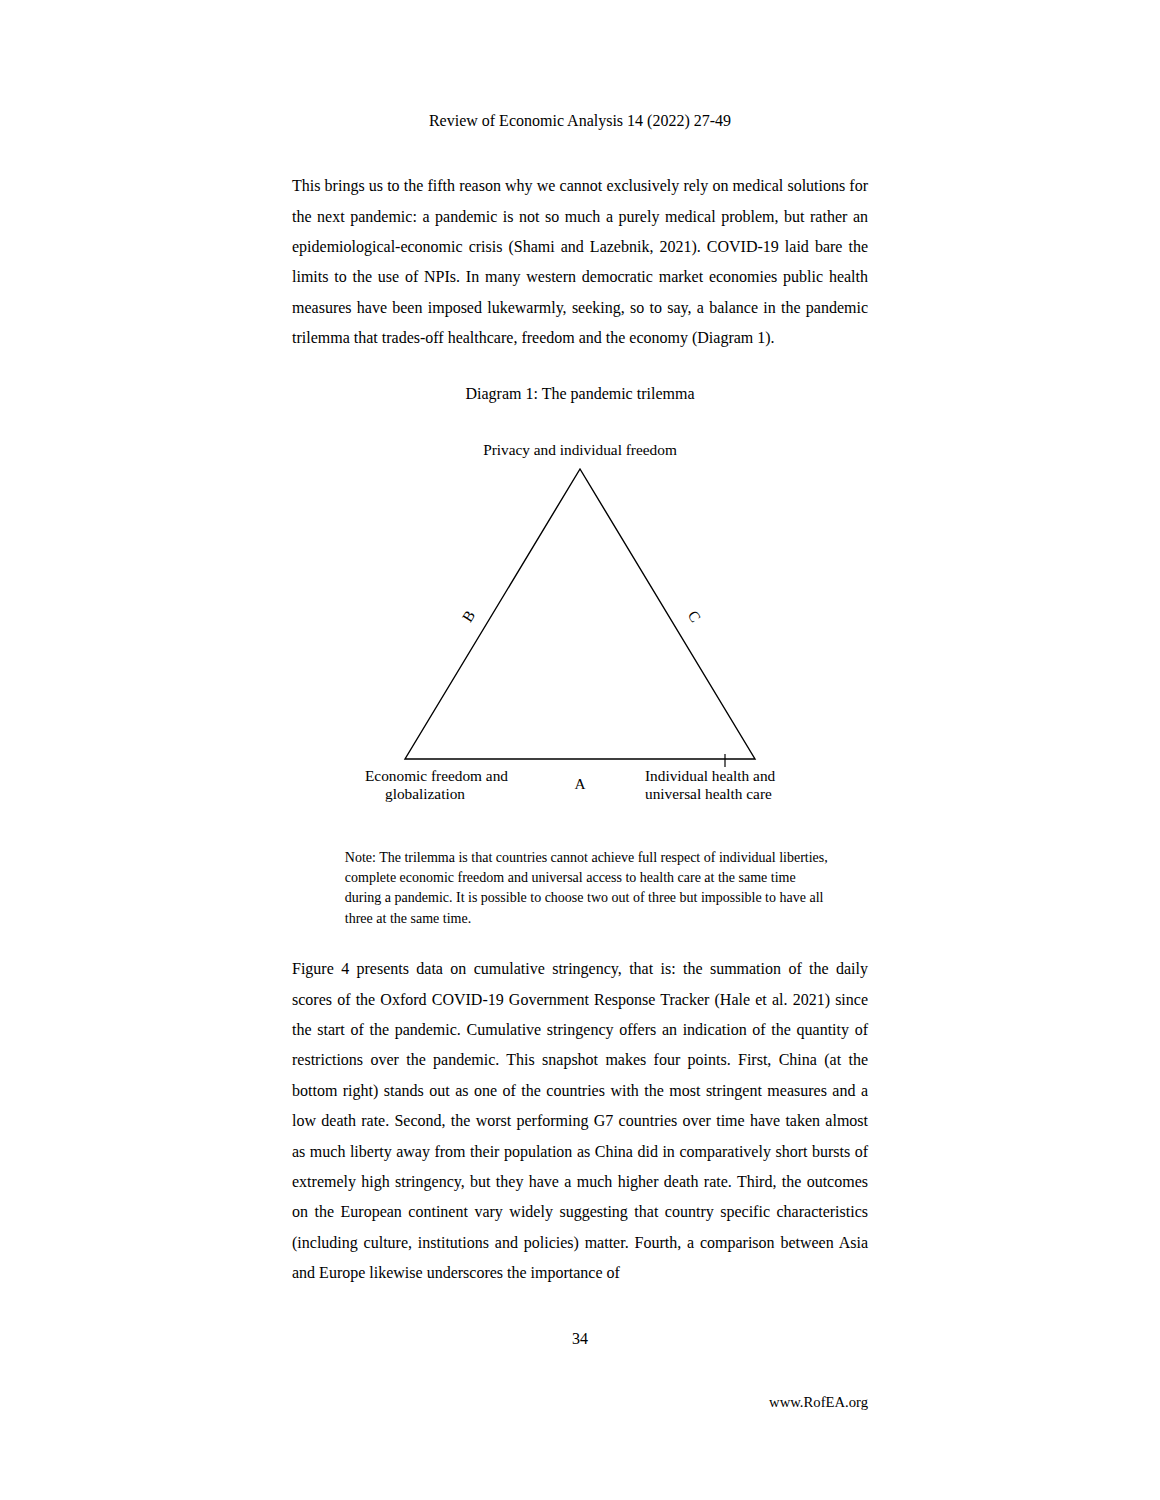Review of Economic Analysis 14 (2022) 27-49
This brings us to the fifth reason why we cannot exclusively rely on medical solutions for the next pandemic: a pandemic is not so much a purely medical problem, but rather an epidemiological-economic crisis (Shami and Lazebnik, 2021). COVID-19 laid bare the limits to the use of NPIs. In many western democratic market economies public health measures have been imposed lukewarmly, seeking, so to say, a balance in the pandemic trilemma that trades-off healthcare, freedom and the economy (Diagram 1).
Diagram 1: The pandemic trilemma
Privacy and individual freedom B C A Economic freedom and globalization Individual health and universal health care
Note: The trilemma is that countries cannot achieve full respect of individual liberties, complete economic freedom and universal access to health care at the same time during a pandemic. It is possible to choose two out of three but impossible to have all three at the same time.
Figure 4 presents data on cumulative stringency, that is: the summation of the daily scores of the Oxford COVID-19 Government Response Tracker (Hale et al. 2021) since the start of the pandemic. Cumulative stringency offers an indication of the quantity of restrictions over the pandemic. This snapshot makes four points. First, China (at the bottom right) stands out as one of the countries with the most stringent measures and a low death rate. Second, the worst performing G7 countries over time have taken almost as much liberty away from their population as China did in comparatively short bursts of extremely high stringency, but they have a much higher death rate. Third, the outcomes on the European continent vary widely suggesting that country specific characteristics (including culture, institutions and policies) matter. Fourth, a comparison between Asia and Europe likewise underscores the importance of
34
www.RofEA.org